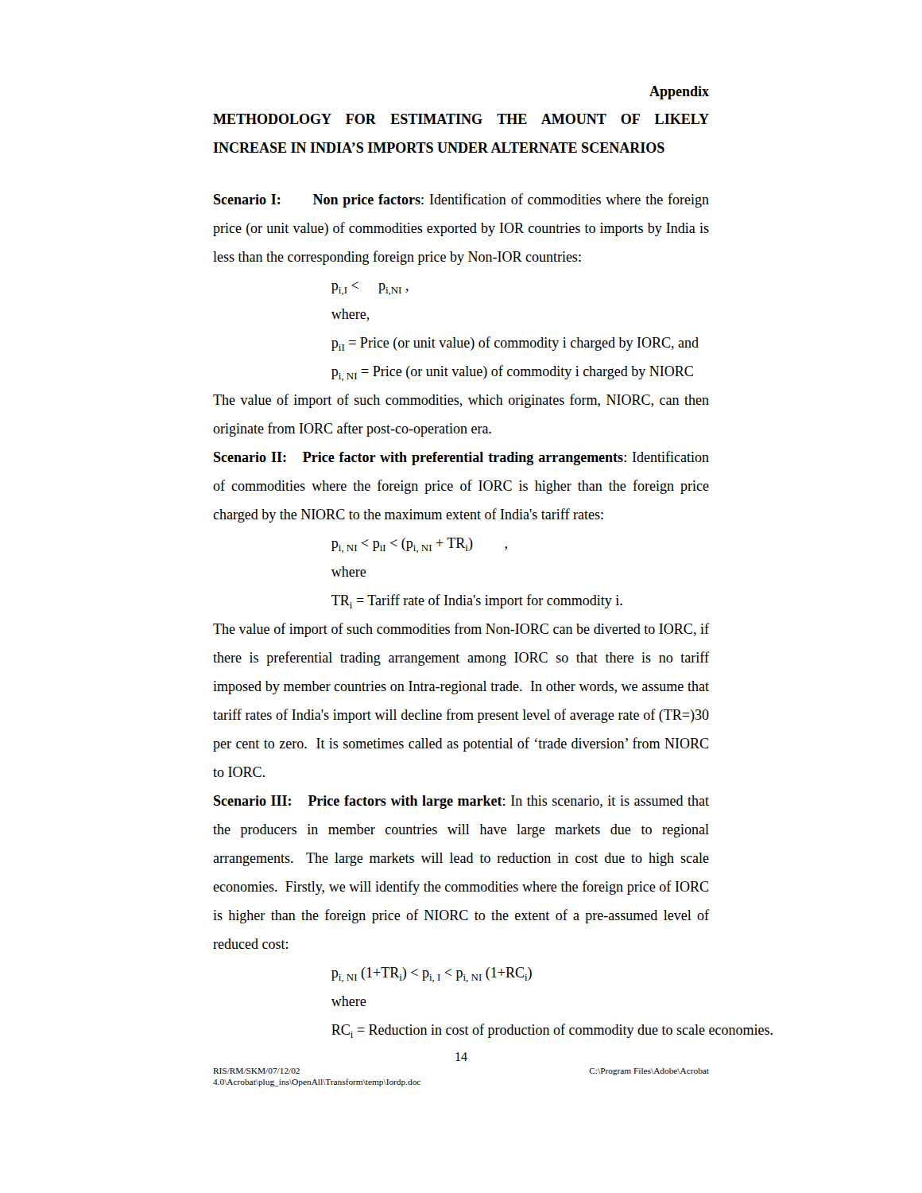Appendix
METHODOLOGY FOR ESTIMATING THE AMOUNT OF LIKELY INCREASE IN INDIA’S IMPORTS UNDER ALTERNATE SCENARIOS
Scenario I: Non price factors: Identification of commodities where the foreign price (or unit value) of commodities exported by IOR countries to imports by India is less than the corresponding foreign price by Non-IOR countries:
pi,I < pi,NI , where, piI = Price (or unit value) of commodity i charged by IORC, and pi, NI = Price (or unit value) of commodity i charged by NIORC
The value of import of such commodities, which originates form, NIORC, can then originate from IORC after post-co-operation era.
Scenario II: Price factor with preferential trading arrangements: Identification of commodities where the foreign price of IORC is higher than the foreign price charged by the NIORC to the maximum extent of India's tariff rates:
pi, NI < piI < (pi, NI + TRi) , where TRi = Tariff rate of India's import for commodity i.
The value of import of such commodities from Non-IORC can be diverted to IORC, if there is preferential trading arrangement among IORC so that there is no tariff imposed by member countries on Intra-regional trade. In other words, we assume that tariff rates of India's import will decline from present level of average rate of (TR=)30 per cent to zero. It is sometimes called as potential of ‘trade diversion’ from NIORC to IORC.
Scenario III: Price factors with large market: In this scenario, it is assumed that the producers in member countries will have large markets due to regional arrangements. The large markets will lead to reduction in cost due to high scale economies. Firstly, we will identify the commodities where the foreign price of IORC is higher than the foreign price of NIORC to the extent of a pre-assumed level of reduced cost:
pi, NI (1+TRi) < pi, I < pi, NI (1+RCi) where RCi = Reduction in cost of production of commodity due to scale economies.
14
RIS/RM/SKM/07/12/02
4.0\Acrobat\plug_ins\OpenAll\Transform\temp\Iordp.doc
C:\Program Files\Adobe\Acrobat